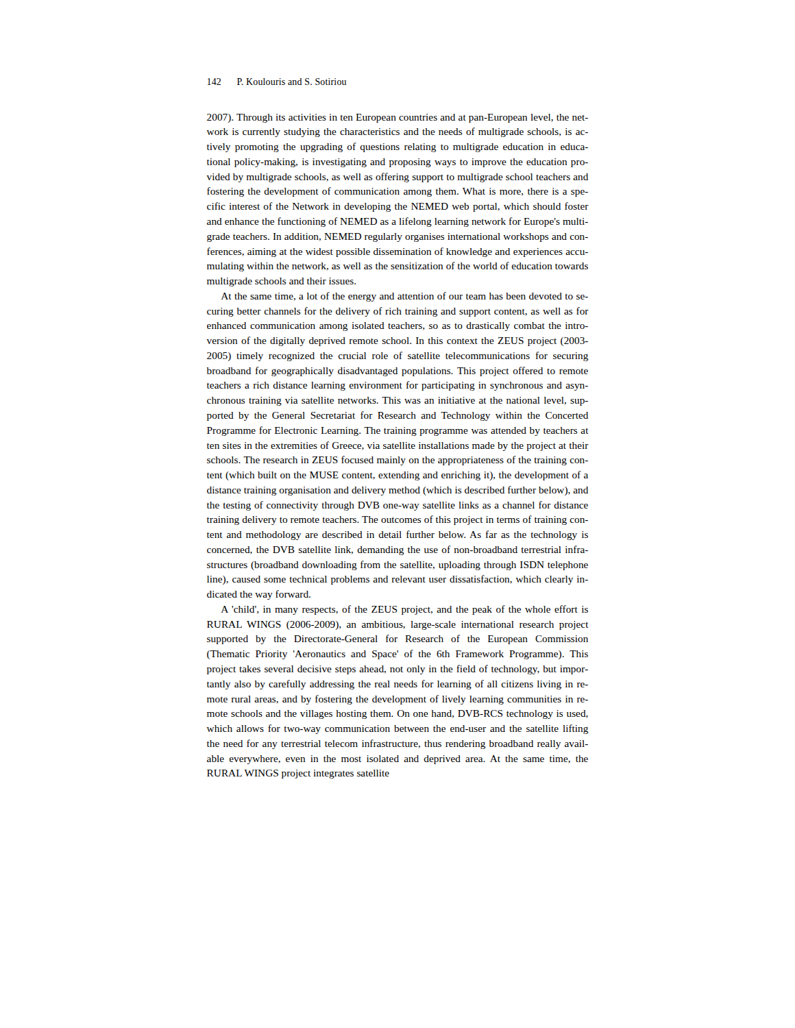142 P. Koulouris and S. Sotiriou
2007). Through its activities in ten European countries and at pan-European level, the network is currently studying the characteristics and the needs of multigrade schools, is actively promoting the upgrading of questions relating to multigrade education in educational policy-making, is investigating and proposing ways to improve the education provided by multigrade schools, as well as offering support to multigrade school teachers and fostering the development of communication among them. What is more, there is a specific interest of the Network in developing the NEMED web portal, which should foster and enhance the functioning of NEMED as a lifelong learning network for Europe's multigrade teachers. In addition, NEMED regularly organises international workshops and conferences, aiming at the widest possible dissemination of knowledge and experiences accumulating within the network, as well as the sensitization of the world of education towards multigrade schools and their issues.
At the same time, a lot of the energy and attention of our team has been devoted to securing better channels for the delivery of rich training and support content, as well as for enhanced communication among isolated teachers, so as to drastically combat the introversion of the digitally deprived remote school. In this context the ZEUS project (2003-2005) timely recognized the crucial role of satellite telecommunications for securing broadband for geographically disadvantaged populations. This project offered to remote teachers a rich distance learning environment for participating in synchronous and asynchronous training via satellite networks. This was an initiative at the national level, supported by the General Secretariat for Research and Technology within the Concerted Programme for Electronic Learning. The training programme was attended by teachers at ten sites in the extremities of Greece, via satellite installations made by the project at their schools. The research in ZEUS focused mainly on the appropriateness of the training content (which built on the MUSE content, extending and enriching it), the development of a distance training organisation and delivery method (which is described further below), and the testing of connectivity through DVB one-way satellite links as a channel for distance training delivery to remote teachers. The outcomes of this project in terms of training content and methodology are described in detail further below. As far as the technology is concerned, the DVB satellite link, demanding the use of non-broadband terrestrial infrastructures (broadband downloading from the satellite, uploading through ISDN telephone line), caused some technical problems and relevant user dissatisfaction, which clearly indicated the way forward.
A 'child', in many respects, of the ZEUS project, and the peak of the whole effort is RURAL WINGS (2006-2009), an ambitious, large-scale international research project supported by the Directorate-General for Research of the European Commission (Thematic Priority 'Aeronautics and Space' of the 6th Framework Programme). This project takes several decisive steps ahead, not only in the field of technology, but importantly also by carefully addressing the real needs for learning of all citizens living in remote rural areas, and by fostering the development of lively learning communities in remote schools and the villages hosting them. On one hand, DVB-RCS technology is used, which allows for two-way communication between the end-user and the satellite lifting the need for any terrestrial telecom infrastructure, thus rendering broadband really available everywhere, even in the most isolated and deprived area. At the same time, the RURAL WINGS project integrates satellite